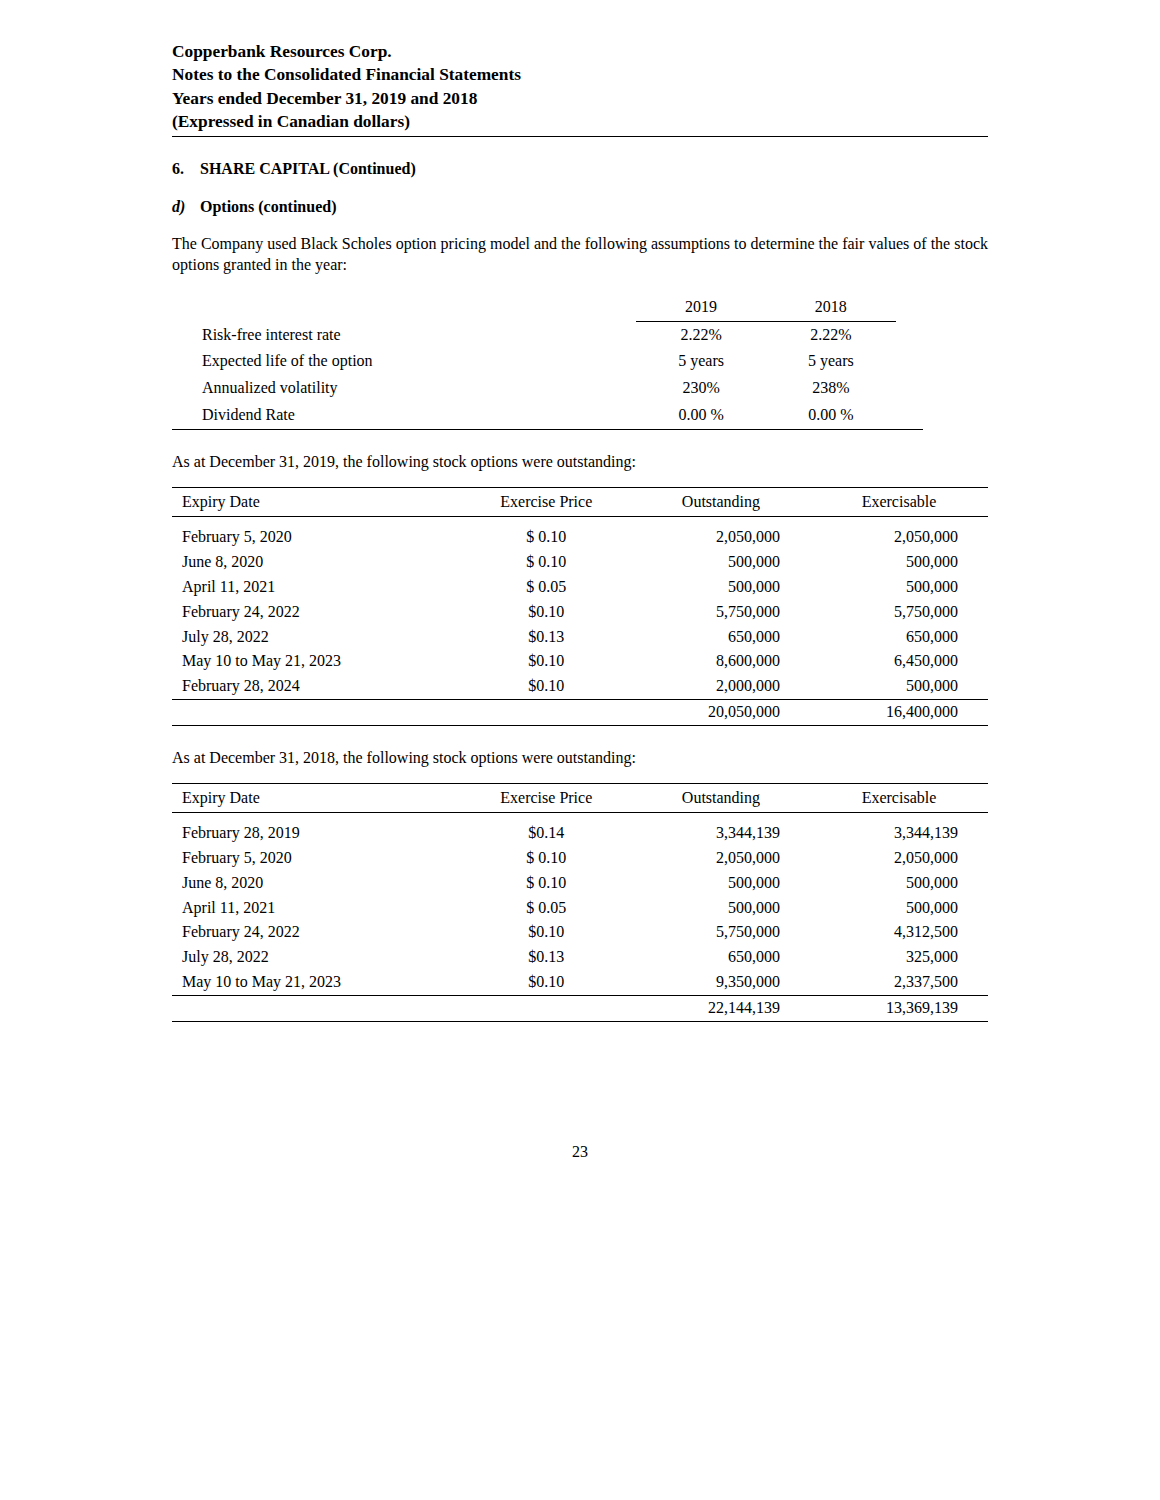Copperbank Resources Corp. Notes to the Consolidated Financial Statements Years ended December 31, 2019 and 2018 (Expressed in Canadian dollars)
6. SHARE CAPITAL (Continued)
d) Options (continued)
The Company used Black Scholes option pricing model and the following assumptions to determine the fair values of the stock options granted in the year:
| | 2019 | 2018 | |
| --- | --- | --- | --- |
| Risk-free interest rate | 2.22% | 2.22% | |
| Expected life of the option | 5 years | 5 years | |
| Annualized volatility | 230% | 238% | |
| Dividend Rate | 0.00 % | 0.00 % | |
As at December 31, 2019, the following stock options were outstanding:
| Expiry Date | Exercise Price | Outstanding | Exercisable |
| --- | --- | --- | --- |
| February 5, 2020 | $ 0.10 | 2,050,000 | 2,050,000 |
| June 8, 2020 | $ 0.10 | 500,000 | 500,000 |
| April 11, 2021 | $ 0.05 | 500,000 | 500,000 |
| February 24, 2022 | $0.10 | 5,750,000 | 5,750,000 |
| July 28, 2022 | $0.13 | 650,000 | 650,000 |
| May 10 to May 21, 2023 | $0.10 | 8,600,000 | 6,450,000 |
| February 28, 2024 | $0.10 | 2,000,000 | 500,000 |
| | | 20,050,000 | 16,400,000 |
As at December 31, 2018, the following stock options were outstanding:
| Expiry Date | Exercise Price | Outstanding | Exercisable |
| --- | --- | --- | --- |
| February 28, 2019 | $0.14 | 3,344,139 | 3,344,139 |
| February 5, 2020 | $ 0.10 | 2,050,000 | 2,050,000 |
| June 8, 2020 | $ 0.10 | 500,000 | 500,000 |
| April 11, 2021 | $ 0.05 | 500,000 | 500,000 |
| February 24, 2022 | $0.10 | 5,750,000 | 4,312,500 |
| July 28, 2022 | $0.13 | 650,000 | 325,000 |
| May 10 to May 21, 2023 | $0.10 | 9,350,000 | 2,337,500 |
| | | 22,144,139 | 13,369,139 |
23